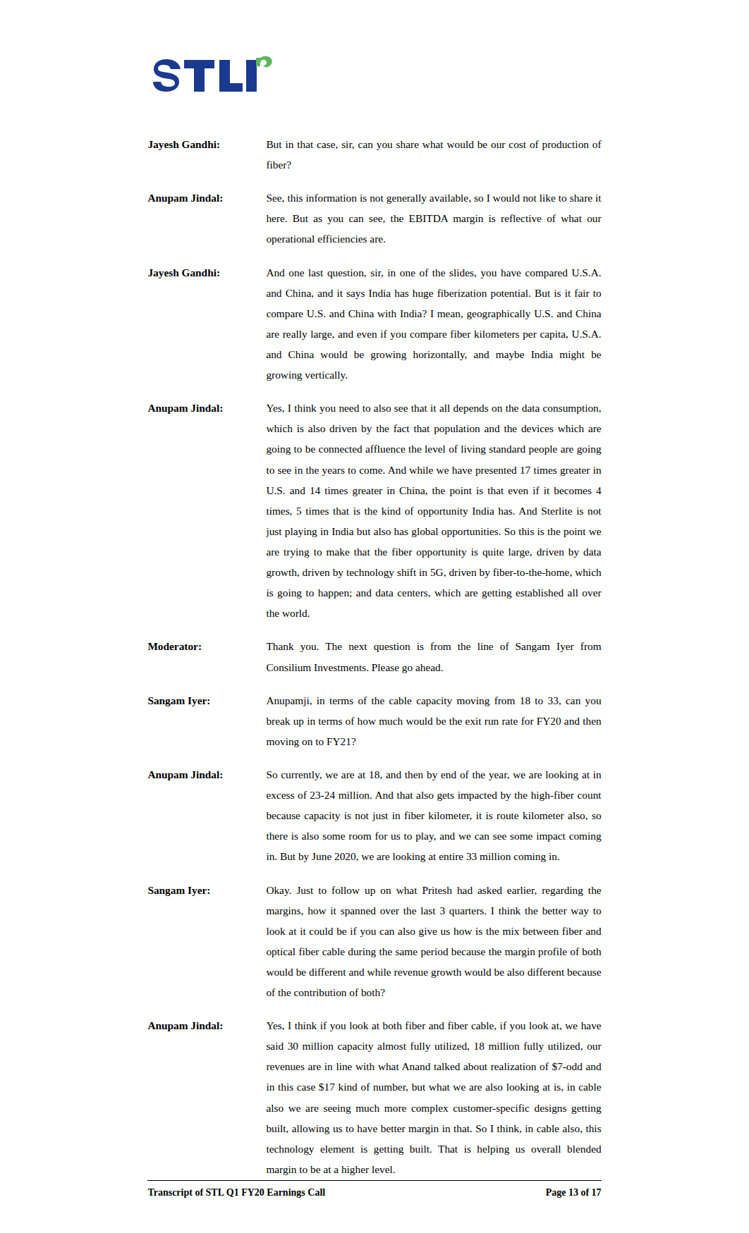| Jayesh Gandhi: | But in that case, sir, can you share what would be our cost of production of fiber? |
| Anupam Jindal: | See, this information is not generally available, so I would not like to share it here. But as you can see, the EBITDA margin is reflective of what our operational efficiencies are. |
| Jayesh Gandhi: | And one last question, sir, in one of the slides, you have compared U.S.A. and China, and it says India has huge fiberization potential. But is it fair to compare U.S. and China with India? I mean, geographically U.S. and China are really large, and even if you compare fiber kilometers per capita, U.S.A. and China would be growing horizontally, and maybe India might be growing vertically. |
| Anupam Jindal: | Yes, I think you need to also see that it all depends on the data consumption, which is also driven by the fact that population and the devices which are going to be connected affluence the level of living standard people are going to see in the years to come. And while we have presented 17 times greater in U.S. and 14 times greater in China, the point is that even if it becomes 4 times, 5 times that is the kind of opportunity India has. And Sterlite is not just playing in India but also has global opportunities. So this is the point we are trying to make that the fiber opportunity is quite large, driven by data growth, driven by technology shift in 5G, driven by fiber-to-the-home, which is going to happen; and data centers, which are getting established all over the world. |
| Moderator: | Thank you. The next question is from the line of Sangam Iyer from Consilium Investments. Please go ahead. |
| Sangam Iyer: | Anupamji, in terms of the cable capacity moving from 18 to 33, can you break up in terms of how much would be the exit run rate for FY20 and then moving on to FY21? |
| Anupam Jindal: | So currently, we are at 18, and then by end of the year, we are looking at in excess of 23-24 million. And that also gets impacted by the high-fiber count because capacity is not just in fiber kilometer, it is route kilometer also, so there is also some room for us to play, and we can see some impact coming in. But by June 2020, we are looking at entire 33 million coming in. |
| Sangam Iyer: | Okay. Just to follow up on what Pritesh had asked earlier, regarding the margins, how it spanned over the last 3 quarters. I think the better way to look at it could be if you can also give us how is the mix between fiber and optical fiber cable during the same period because the margin profile of both would be different and while revenue growth would be also different because of the contribution of both? |
| Anupam Jindal: | Yes, I think if you look at both fiber and fiber cable, if you look at, we have said 30 million capacity almost fully utilized, 18 million fully utilized, our revenues are in line with what Anand talked about realization of $7-odd and in this case $17 kind of number, but what we are also looking at is, in cable also we are seeing much more complex customer-specific designs getting built, allowing us to have better margin in that. So I think, in cable also, this technology element is getting built. That is helping us overall blended margin to be at a higher level. |
Transcript of STL Q1 FY20 Earnings Call Page 13 of 17